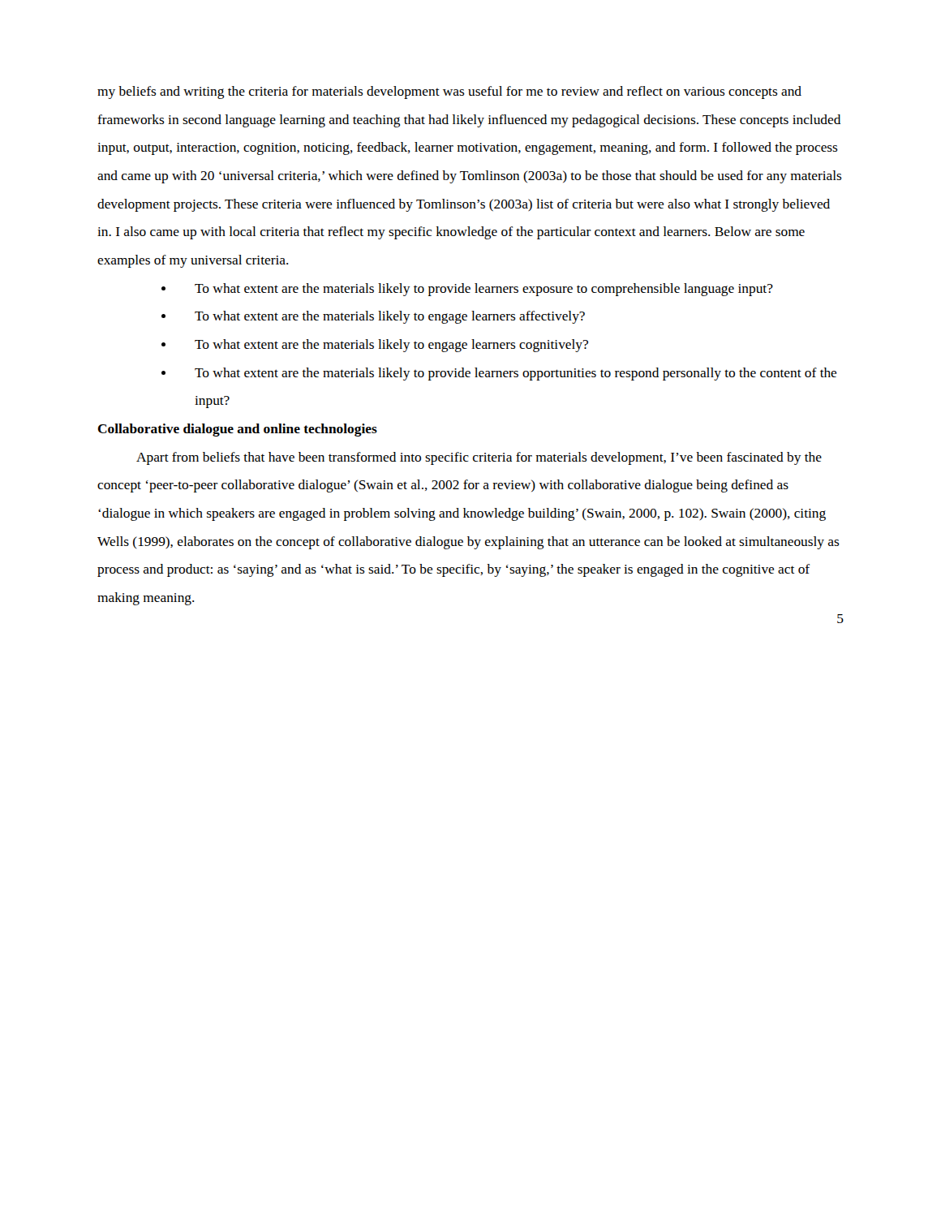my beliefs and writing the criteria for materials development was useful for me to review and reflect on various concepts and frameworks in second language learning and teaching that had likely influenced my pedagogical decisions. These concepts included input, output, interaction, cognition, noticing, feedback, learner motivation, engagement, meaning, and form. I followed the process and came up with 20 ‘universal criteria,’ which were defined by Tomlinson (2003a) to be those that should be used for any materials development projects. These criteria were influenced by Tomlinson’s (2003a) list of criteria but were also what I strongly believed in. I also came up with local criteria that reflect my specific knowledge of the particular context and learners. Below are some examples of my universal criteria.
To what extent are the materials likely to provide learners exposure to comprehensible language input?
To what extent are the materials likely to engage learners affectively?
To what extent are the materials likely to engage learners cognitively?
To what extent are the materials likely to provide learners opportunities to respond personally to the content of the input?
Collaborative dialogue and online technologies
Apart from beliefs that have been transformed into specific criteria for materials development, I’ve been fascinated by the concept ‘peer-to-peer collaborative dialogue’ (Swain et al., 2002 for a review) with collaborative dialogue being defined as ‘dialogue in which speakers are engaged in problem solving and knowledge building’ (Swain, 2000, p. 102). Swain (2000), citing Wells (1999), elaborates on the concept of collaborative dialogue by explaining that an utterance can be looked at simultaneously as process and product: as ‘saying’ and as ‘what is said.’ To be specific, by ‘saying,’ the speaker is engaged in the cognitive act of making meaning.
5